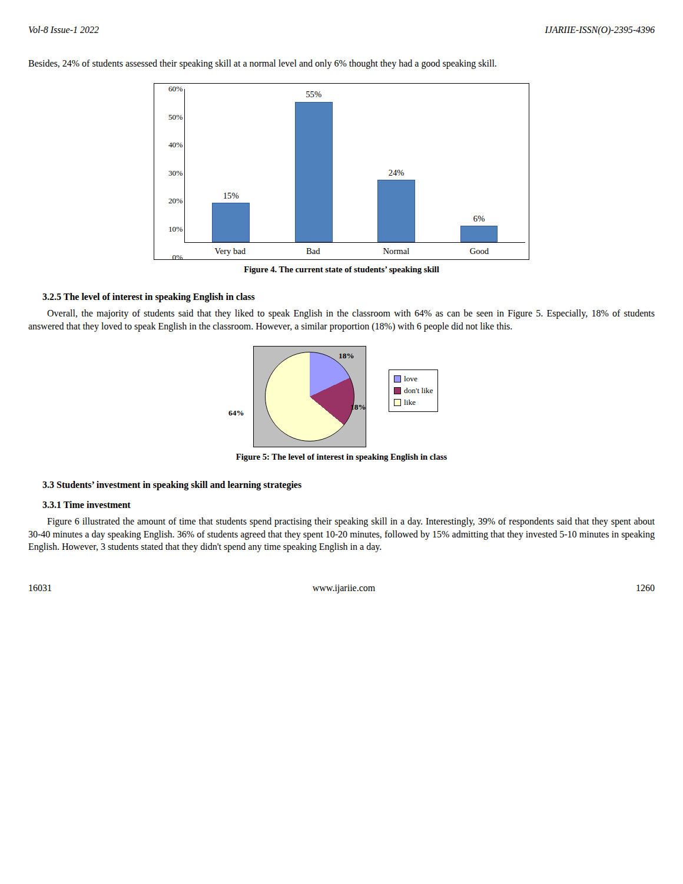Vol-8 Issue-1 2022
IJARIIE-ISSN(O)-2395-4396
Besides, 24% of students assessed their speaking skill at a normal level and only 6% thought they had a good speaking skill.
60% 50% 40% 30% 20% 10% 0%
15%
55%
24%
6%
Very bad Bad Normal Good
Figure 4. The current state of students’ speaking skill
3.2.5 The level of interest in speaking English in class
Overall, the majority of students said that they liked to speak English in the classroom with 64% as can be seen in Figure 5. Especially, 18% of students answered that they loved to speak English in the classroom. However, a similar proportion (18%) with 6 people did not like this.
18%
18%
64%
love
don't like
like
Figure 5: The level of interest in speaking English in class
3.3 Students’ investment in speaking skill and learning strategies
3.3.1 Time investment
Figure 6 illustrated the amount of time that students spend practising their speaking skill in a day. Interestingly, 39% of respondents said that they spent about 30-40 minutes a day speaking English. 36% of students agreed that they spent 10-20 minutes, followed by 15% admitting that they invested 5-10 minutes in speaking English. However, 3 students stated that they didn't spend any time speaking English in a day.
16031
www.ijariie.com
1260